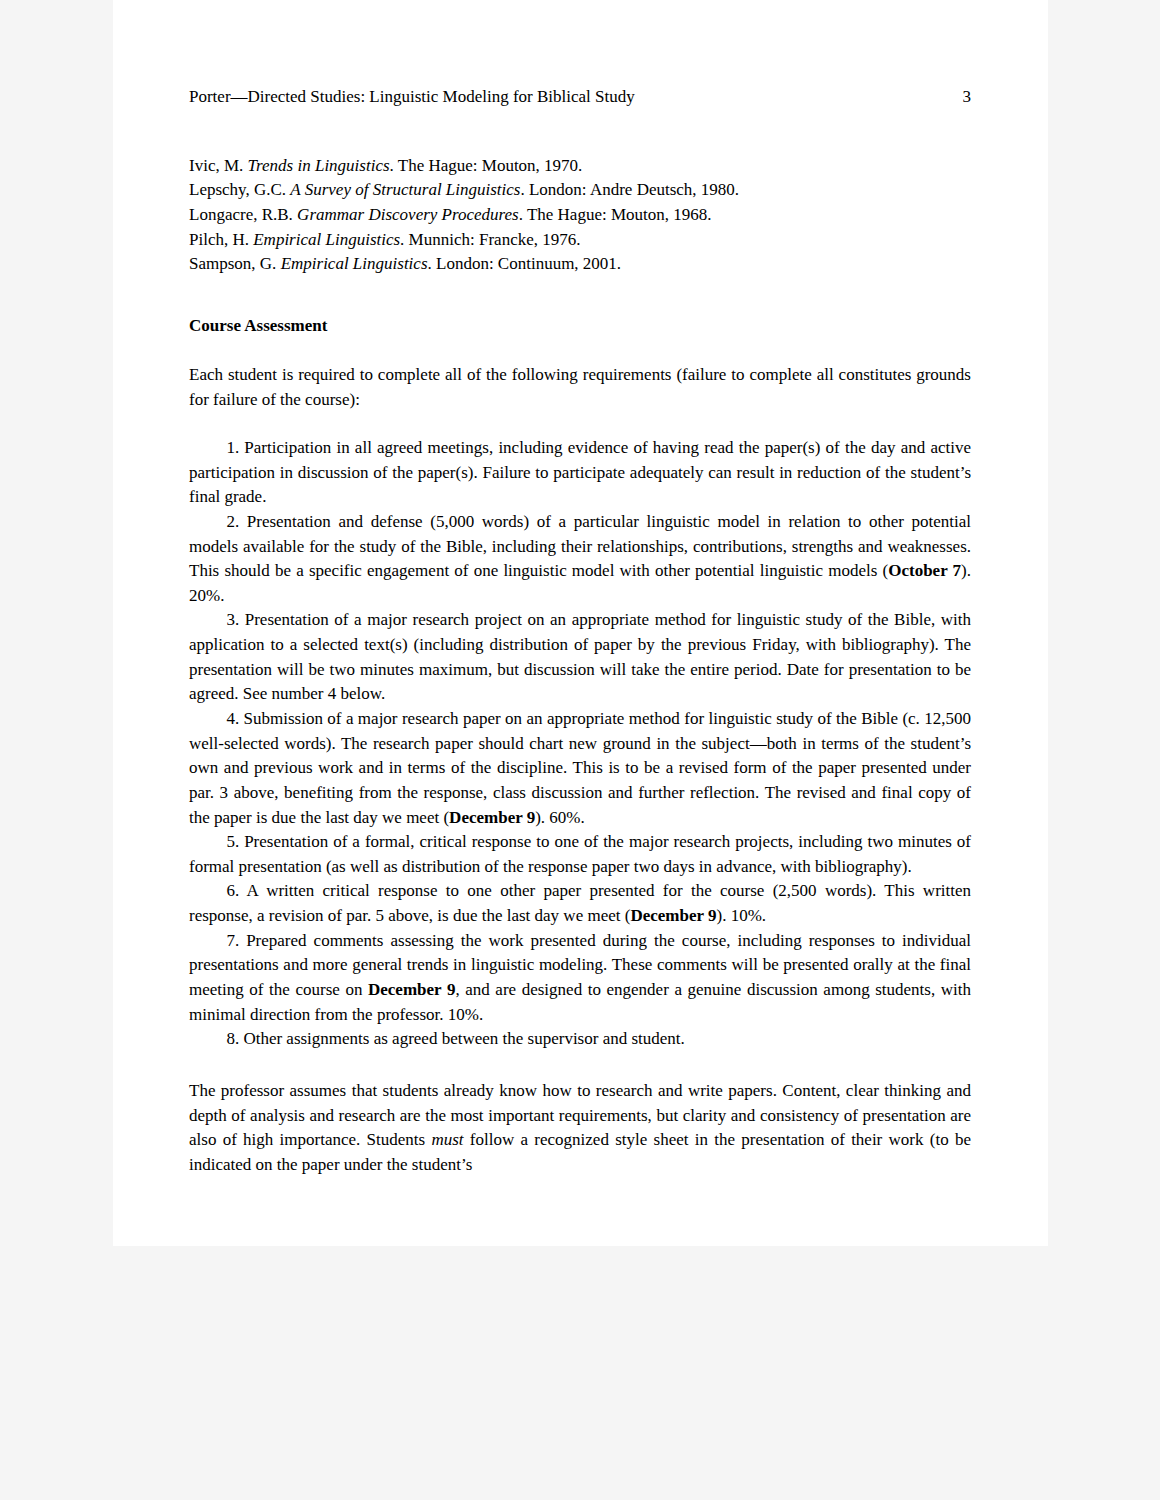Porter—Directed Studies: Linguistic Modeling for Biblical Study 3
Ivic, M. Trends in Linguistics. The Hague: Mouton, 1970.
Lepschy, G.C. A Survey of Structural Linguistics. London: Andre Deutsch, 1980.
Longacre, R.B. Grammar Discovery Procedures. The Hague: Mouton, 1968.
Pilch, H. Empirical Linguistics. Munnich: Francke, 1976.
Sampson, G. Empirical Linguistics. London: Continuum, 2001.
Course Assessment
Each student is required to complete all of the following requirements (failure to complete all constitutes grounds for failure of the course):
Participation in all agreed meetings, including evidence of having read the paper(s) of the day and active participation in discussion of the paper(s). Failure to participate adequately can result in reduction of the student’s final grade.
Presentation and defense (5,000 words) of a particular linguistic model in relation to other potential models available for the study of the Bible, including their relationships, contributions, strengths and weaknesses. This should be a specific engagement of one linguistic model with other potential linguistic models (October 7). 20%.
Presentation of a major research project on an appropriate method for linguistic study of the Bible, with application to a selected text(s) (including distribution of paper by the previous Friday, with bibliography). The presentation will be two minutes maximum, but discussion will take the entire period. Date for presentation to be agreed. See number 4 below.
Submission of a major research paper on an appropriate method for linguistic study of the Bible (c. 12,500 well-selected words). The research paper should chart new ground in the subject—both in terms of the student’s own and previous work and in terms of the discipline. This is to be a revised form of the paper presented under par. 3 above, benefiting from the response, class discussion and further reflection. The revised and final copy of the paper is due the last day we meet (December 9). 60%.
Presentation of a formal, critical response to one of the major research projects, including two minutes of formal presentation (as well as distribution of the response paper two days in advance, with bibliography).
A written critical response to one other paper presented for the course (2,500 words). This written response, a revision of par. 5 above, is due the last day we meet (December 9). 10%.
Prepared comments assessing the work presented during the course, including responses to individual presentations and more general trends in linguistic modeling. These comments will be presented orally at the final meeting of the course on December 9, and are designed to engender a genuine discussion among students, with minimal direction from the professor. 10%.
Other assignments as agreed between the supervisor and student.
The professor assumes that students already know how to research and write papers. Content, clear thinking and depth of analysis and research are the most important requirements, but clarity and consistency of presentation are also of high importance. Students must follow a recognized style sheet in the presentation of their work (to be indicated on the paper under the student’s